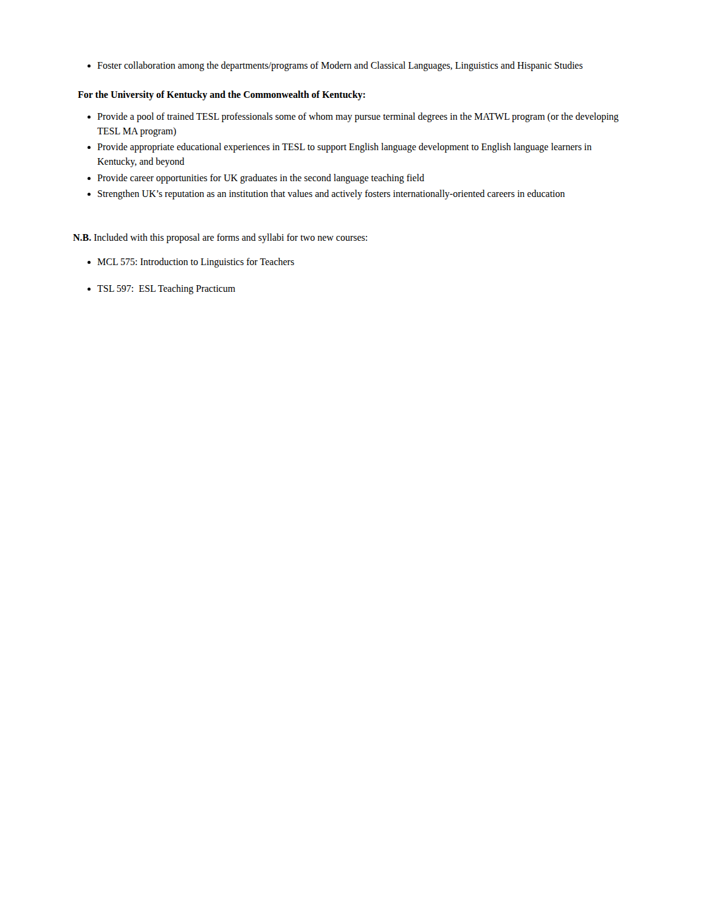Foster collaboration among the departments/programs of Modern and Classical Languages, Linguistics and Hispanic Studies
For the University of Kentucky and the Commonwealth of Kentucky:
Provide a pool of trained TESL professionals some of whom may pursue terminal degrees in the MATWL program (or the developing TESL MA program)
Provide appropriate educational experiences in TESL to support English language development to English language learners in Kentucky, and beyond
Provide career opportunities for UK graduates in the second language teaching field
Strengthen UK’s reputation as an institution that values and actively fosters internationally-oriented careers in education
N.B. Included with this proposal are forms and syllabi for two new courses:
MCL 575: Introduction to Linguistics for Teachers
TSL 597: ESL Teaching Practicum